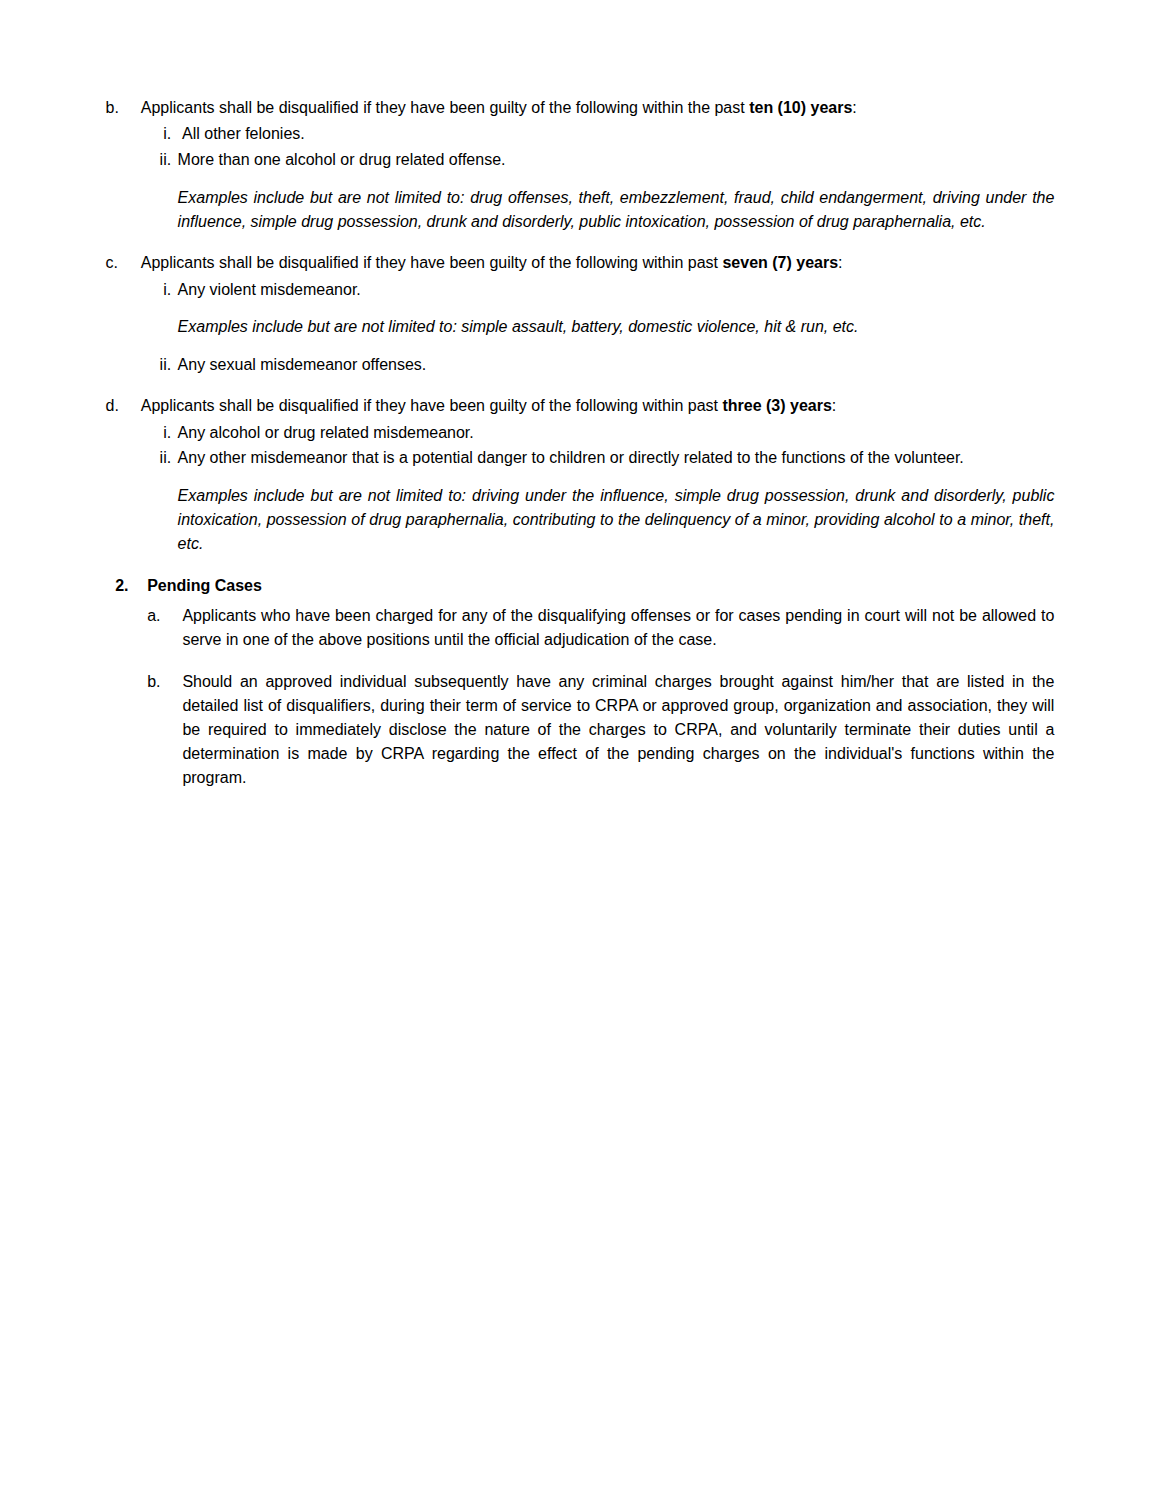b. Applicants shall be disqualified if they have been guilty of the following within the past ten (10) years:
i. All other felonies.
ii. More than one alcohol or drug related offense.
Examples include but are not limited to: drug offenses, theft, embezzlement, fraud, child endangerment, driving under the influence, simple drug possession, drunk and disorderly, public intoxication, possession of drug paraphernalia, etc.
c. Applicants shall be disqualified if they have been guilty of the following within past seven (7) years:
i. Any violent misdemeanor.
Examples include but are not limited to: simple assault, battery, domestic violence, hit & run, etc.
ii. Any sexual misdemeanor offenses.
d. Applicants shall be disqualified if they have been guilty of the following within past three (3) years:
i. Any alcohol or drug related misdemeanor.
ii. Any other misdemeanor that is a potential danger to children or directly related to the functions of the volunteer.
Examples include but are not limited to: driving under the influence, simple drug possession, drunk and disorderly, public intoxication, possession of drug paraphernalia, contributing to the delinquency of a minor, providing alcohol to a minor, theft, etc.
2. Pending Cases
a. Applicants who have been charged for any of the disqualifying offenses or for cases pending in court will not be allowed to serve in one of the above positions until the official adjudication of the case.
b. Should an approved individual subsequently have any criminal charges brought against him/her that are listed in the detailed list of disqualifiers, during their term of service to CRPA or approved group, organization and association, they will be required to immediately disclose the nature of the charges to CRPA, and voluntarily terminate their duties until a determination is made by CRPA regarding the effect of the pending charges on the individual's functions within the program.